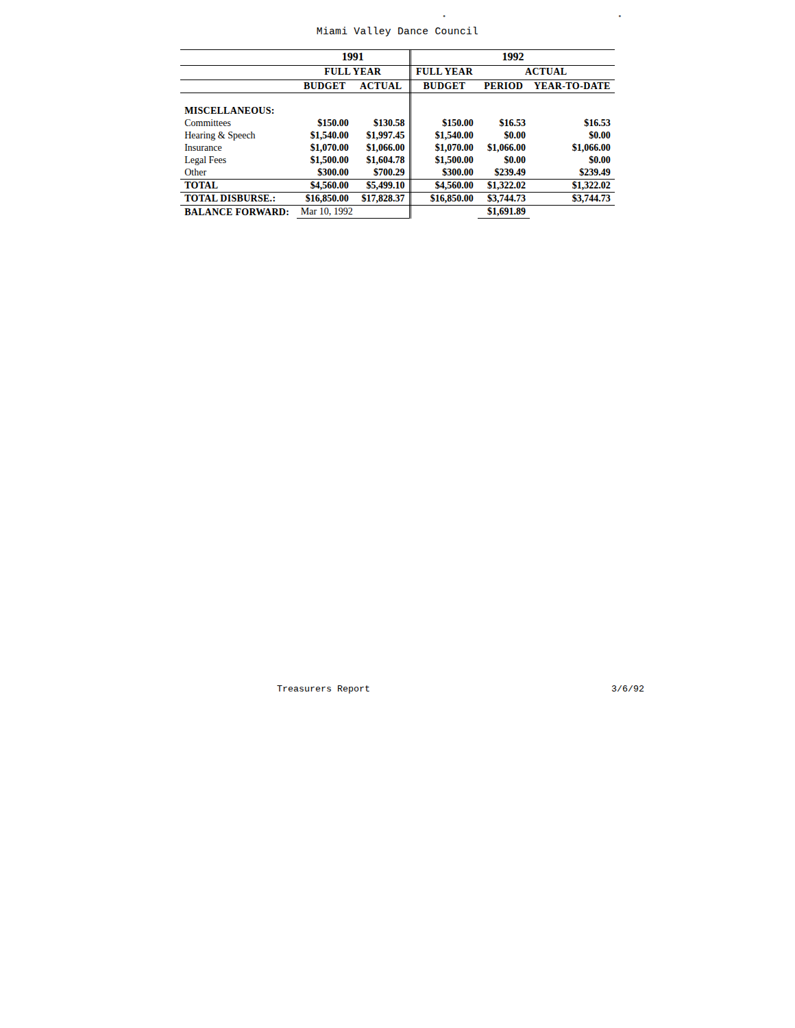• •
Miami Valley Dance Council
| | 1991 | | 1992 |
| | FULL YEAR | | FULL YEAR | ACTUAL |
| | BUDGET | ACTUAL | | BUDGET | PERIOD | YEAR-TO-DATE |
| MISCELLANEOUS: | | | | | | |
| Committees | $150.00 | $130.58 | | $150.00 | $16.53 | $16.53 |
| Hearing & Speech | $1,540.00 | $1,997.45 | | $1,540.00 | $0.00 | $0.00 |
| Insurance | $1,070.00 | $1,066.00 | | $1,070.00 | $1,066.00 | $1,066.00 |
| Legal Fees | $1,500.00 | $1,604.78 | | $1,500.00 | $0.00 | $0.00 |
| Other | $300.00 | $700.29 | | $300.00 | $239.49 | $239.49 |
| TOTAL | $4,560.00 | $5,499.10 | | $4,560.00 | $1,322.02 | $1,322.02 |
| TOTAL DISBURSE.: | $16,850.00 | $17,828.37 | | $16,850.00 | $3,744.73 | $3,744.73 |
| BALANCE FORWARD: | Mar 10, 1992 | | | $1,691.89 | |
Treasurers Report 3/6/92